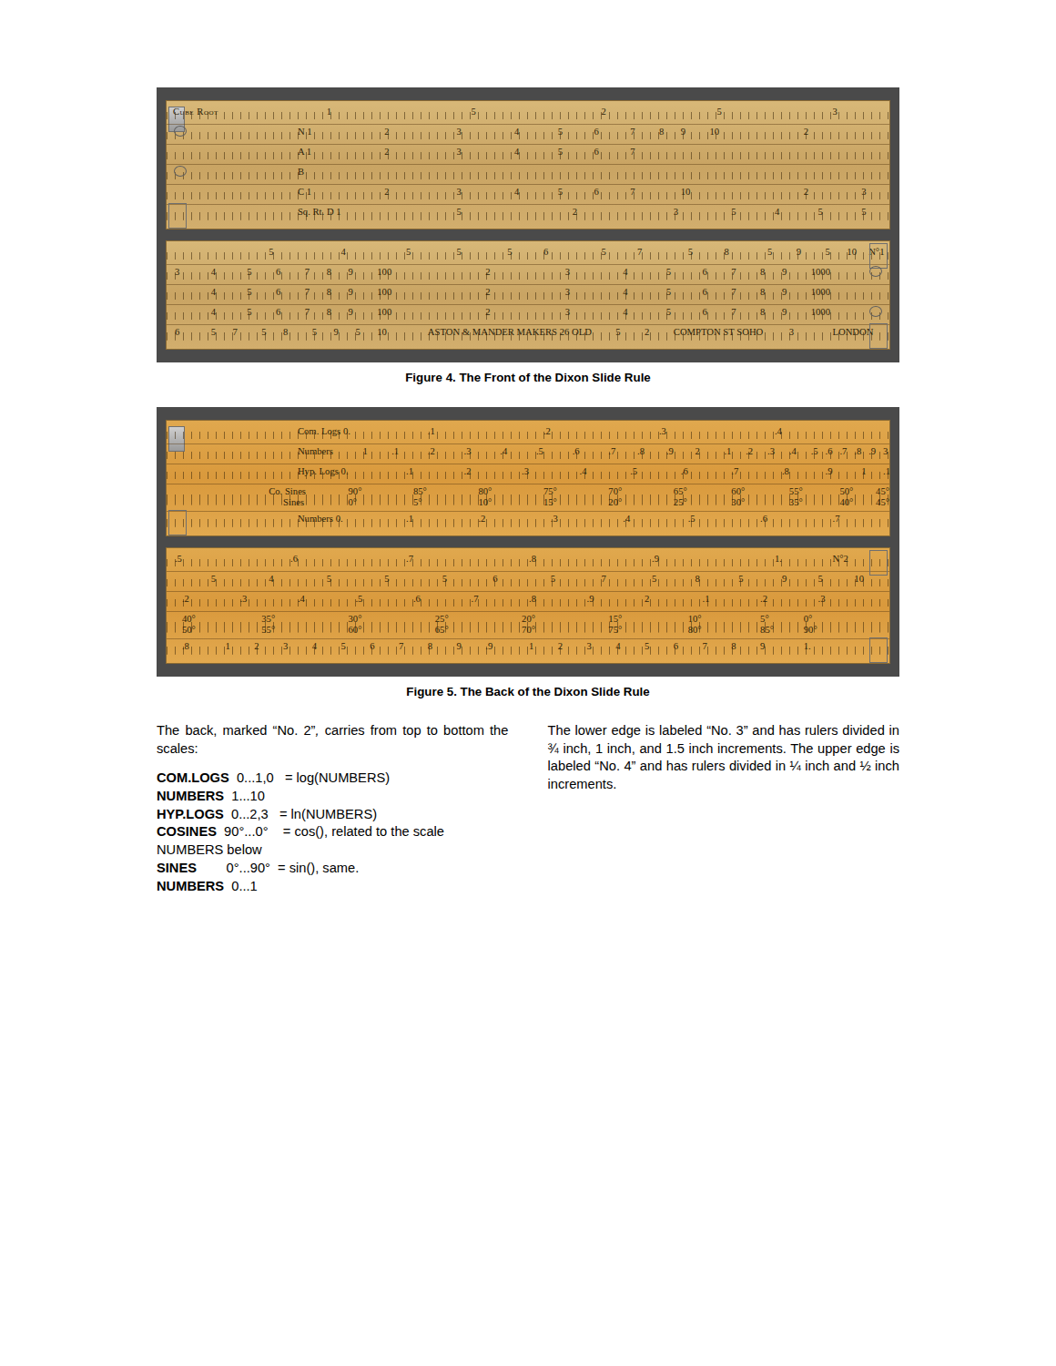Cube Root 1 5 2 5 3
N 1 2 3 4 5 6 7 8 9 10 2
A 1 2 3 4 5 6 7
B
C 1 2 3 4 5 6 7 10 2 3
Sq. Rt. D 1 5 2 3 5 4 5 5
5 4 5 5 5 6 5 7 5 8 5 9 5 10 N°1
3 4 5 6 7 8 9 100 2 3 4 5 6 7 8 9 1000
4 5 6 7 8 9 100 2 3 4 5 6 7 8 9 1000
4 5 6 7 8 9 100 2 3 4 5 6 7 8 9 1000
6 5 7 5 8 5 9 5 10 ASTON & MANDER MAKERS 26 OLD 5 2 COMPTON ST SOHO 3 LONDON
Figure 4. The Front of the Dixon Slide Rule
Com. Logs 0. .1 .2 .3 .4
Numbers 1 .1 .2 .3 .4 .5 .6 .7 .8 .9 2 .1 .2 .3 .4 .5 .6 .7 .8 .9 3
Hyp. Logs 0. .1 .2 .3 .4 .5 .6 .7 .8 .9 1 .1
Co. Sines 90° 85° 80° 75° 70° 65° 60° 55° 50° 45° Sines 0° 5° 10° 15° 20° 25° 30° 35° 40° 45°
Numbers 0. .1 .2 .3 .4 .5 .6 .7
.5 .6 .7 .8 .9 1. N°2
5 4 5 5 5 6 5 7 5 8 5 9 5 10
.2 .3 .4 .5 .6 .7 .8 .9 2 .1 .2 .3
40° 35° 30° 25° 20° 15° 10° 5° 0° 50° 55° 60° 65° 70° 75° 80° 85° 90°
.8 1 2 3 4 5 6 7 8 9 .9 1 2 3 4 5 6 7 8 9 1.
Figure 5. The Back of the Dixon Slide Rule
The back, marked “No. 2”, carries from top to bottom the scales:
COM.LOGS 0...1,0 = log(NUMBERS)
NUMBERS 1...10
HYP.LOGS 0...2,3 = ln(NUMBERS)
COSINES 90°...0° = cos(), related to the scale NUMBERS below
SINES 0°...90° = sin(), same.
NUMBERS 0...1
The lower edge is labeled “No. 3” and has rulers divided in ¾ inch, 1 inch, and 1.5 inch increments. The upper edge is labeled “No. 4” and has rulers divided in ¼ inch and ½ inch increments.